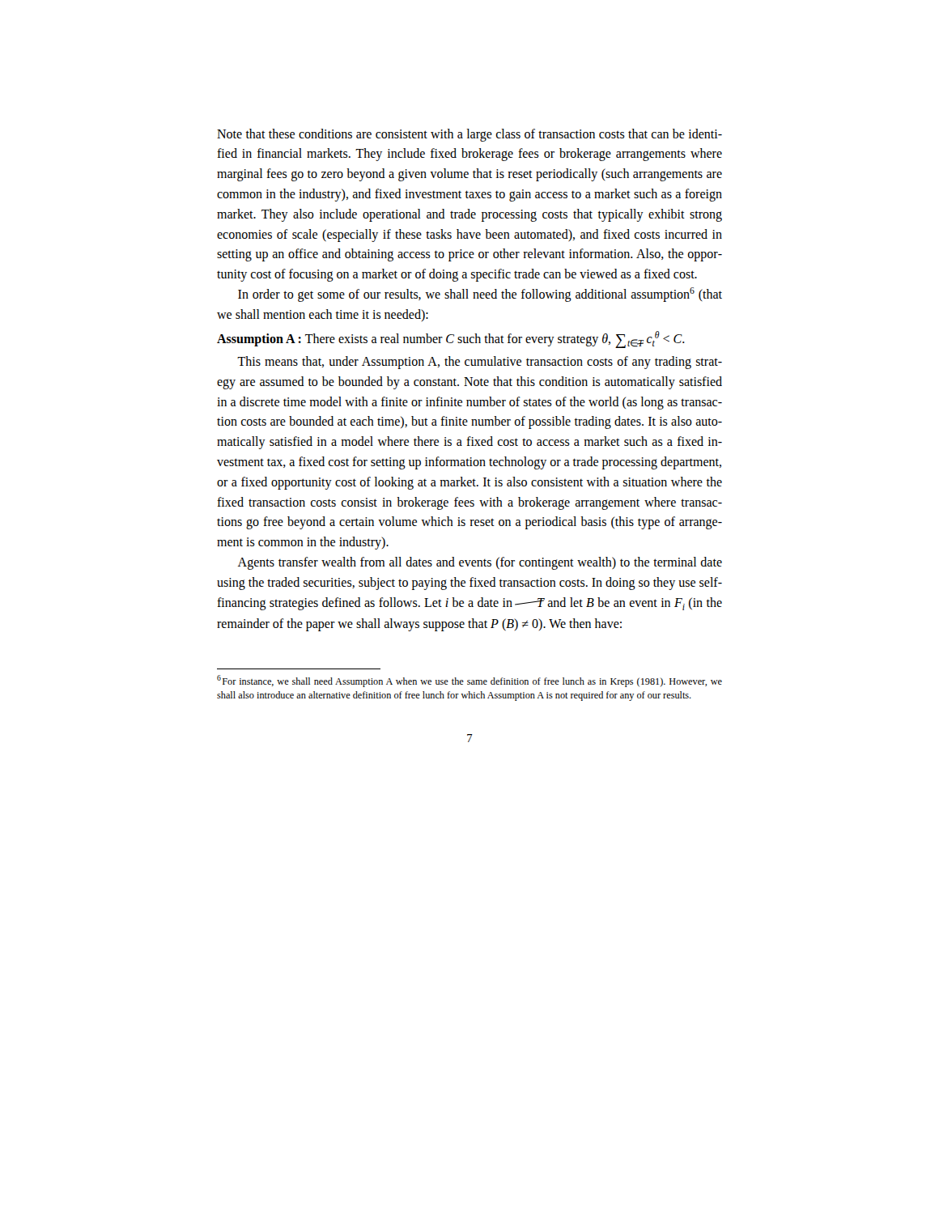Note that these conditions are consistent with a large class of transaction costs that can be identified in financial markets. They include fixed brokerage fees or brokerage arrangements where marginal fees go to zero beyond a given volume that is reset periodically (such arrangements are common in the industry), and fixed investment taxes to gain access to a market such as a foreign market. They also include operational and trade processing costs that typically exhibit strong economies of scale (especially if these tasks have been automated), and fixed costs incurred in setting up an office and obtaining access to price or other relevant information. Also, the opportunity cost of focusing on a market or of doing a specific trade can be viewed as a fixed cost.
In order to get some of our results, we shall need the following additional assumption6 (that we shall mention each time it is needed):
Assumption A : There exists a real number C such that for every strategy θ, ∑t∈T ctθ < C.
This means that, under Assumption A, the cumulative transaction costs of any trading strategy are assumed to be bounded by a constant. Note that this condition is automatically satisfied in a discrete time model with a finite or infinite number of states of the world (as long as transaction costs are bounded at each time), but a finite number of possible trading dates. It is also automatically satisfied in a model where there is a fixed cost to access a market such as a fixed investment tax, a fixed cost for setting up information technology or a trade processing department, or a fixed opportunity cost of looking at a market. It is also consistent with a situation where the fixed transaction costs consist in brokerage fees with a brokerage arrangement where transactions go free beyond a certain volume which is reset on a periodical basis (this type of arrangement is common in the industry).
Agents transfer wealth from all dates and events (for contingent wealth) to the terminal date using the traded securities, subject to paying the fixed transaction costs. In doing so they use self-financing strategies defined as follows. Let i be a date in T and let B be an event in Fi (in the remainder of the paper we shall always suppose that P (B) ≠ 0). We then have:
6 For instance, we shall need Assumption A when we use the same definition of free lunch as in Kreps (1981). However, we shall also introduce an alternative definition of free lunch for which Assumption A is not required for any of our results.
7